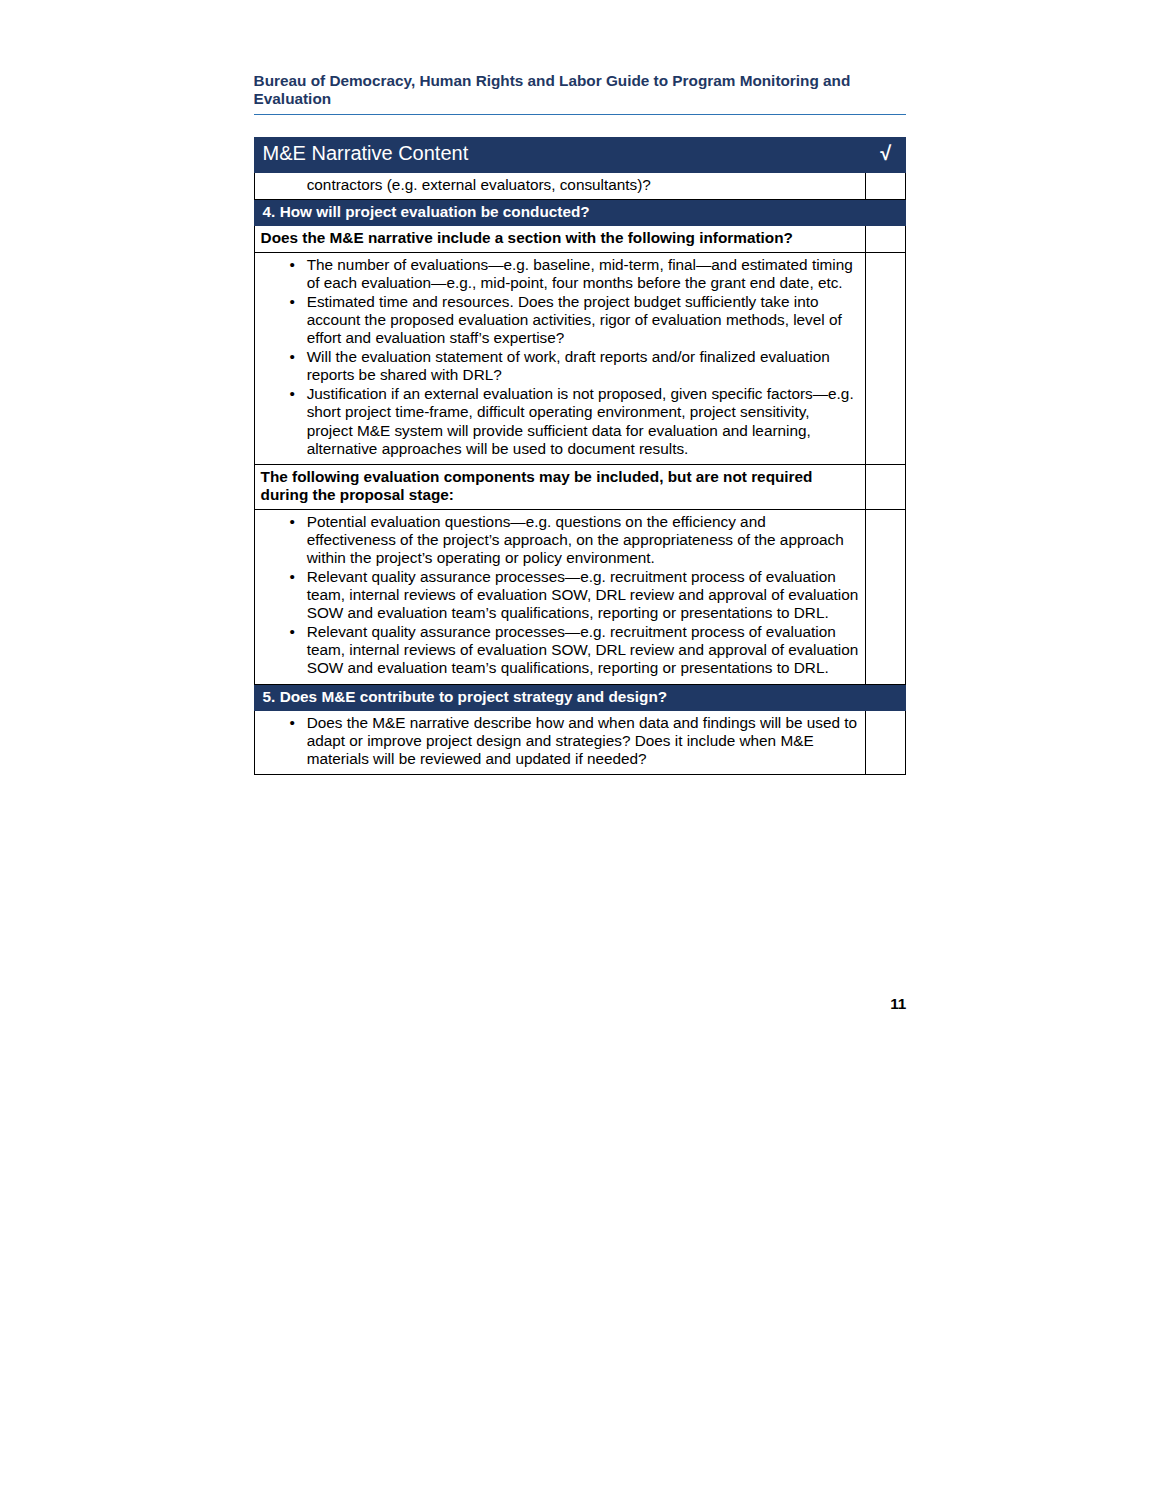Bureau of Democracy, Human Rights and Labor Guide to Program Monitoring and Evaluation
| M&E Narrative Content | √ |
| contractors (e.g. external evaluators, consultants)? | |
| 4. How will project evaluation be conducted? | |
| Does the M&E narrative include a section with the following information? | |
| The number of evaluations—e.g. baseline, mid-term, final—and estimated timing of each evaluation—e.g., mid-point, four months before the grant end date, etc. Estimated time and resources. Does the project budget sufficiently take into account the proposed evaluation activities, rigor of evaluation methods, level of effort and evaluation staff’s expertise? Will the evaluation statement of work, draft reports and/or finalized evaluation reports be shared with DRL? Justification if an external evaluation is not proposed, given specific factors—e.g. short project time-frame, difficult operating environment, project sensitivity, project M&E system will provide sufficient data for evaluation and learning, alternative approaches will be used to document results. | |
| The following evaluation components may be included, but are not required during the proposal stage: | |
| Potential evaluation questions—e.g. questions on the efficiency and effectiveness of the project’s approach, on the appropriateness of the approach within the project’s operating or policy environment. Relevant quality assurance processes—e.g. recruitment process of evaluation team, internal reviews of evaluation SOW, DRL review and approval of evaluation SOW and evaluation team’s qualifications, reporting or presentations to DRL. Relevant quality assurance processes—e.g. recruitment process of evaluation team, internal reviews of evaluation SOW, DRL review and approval of evaluation SOW and evaluation team’s qualifications, reporting or presentations to DRL. | |
| 5. Does M&E contribute to project strategy and design? | |
| Does the M&E narrative describe how and when data and findings will be used to adapt or improve project design and strategies? Does it include when M&E materials will be reviewed and updated if needed? | |
11